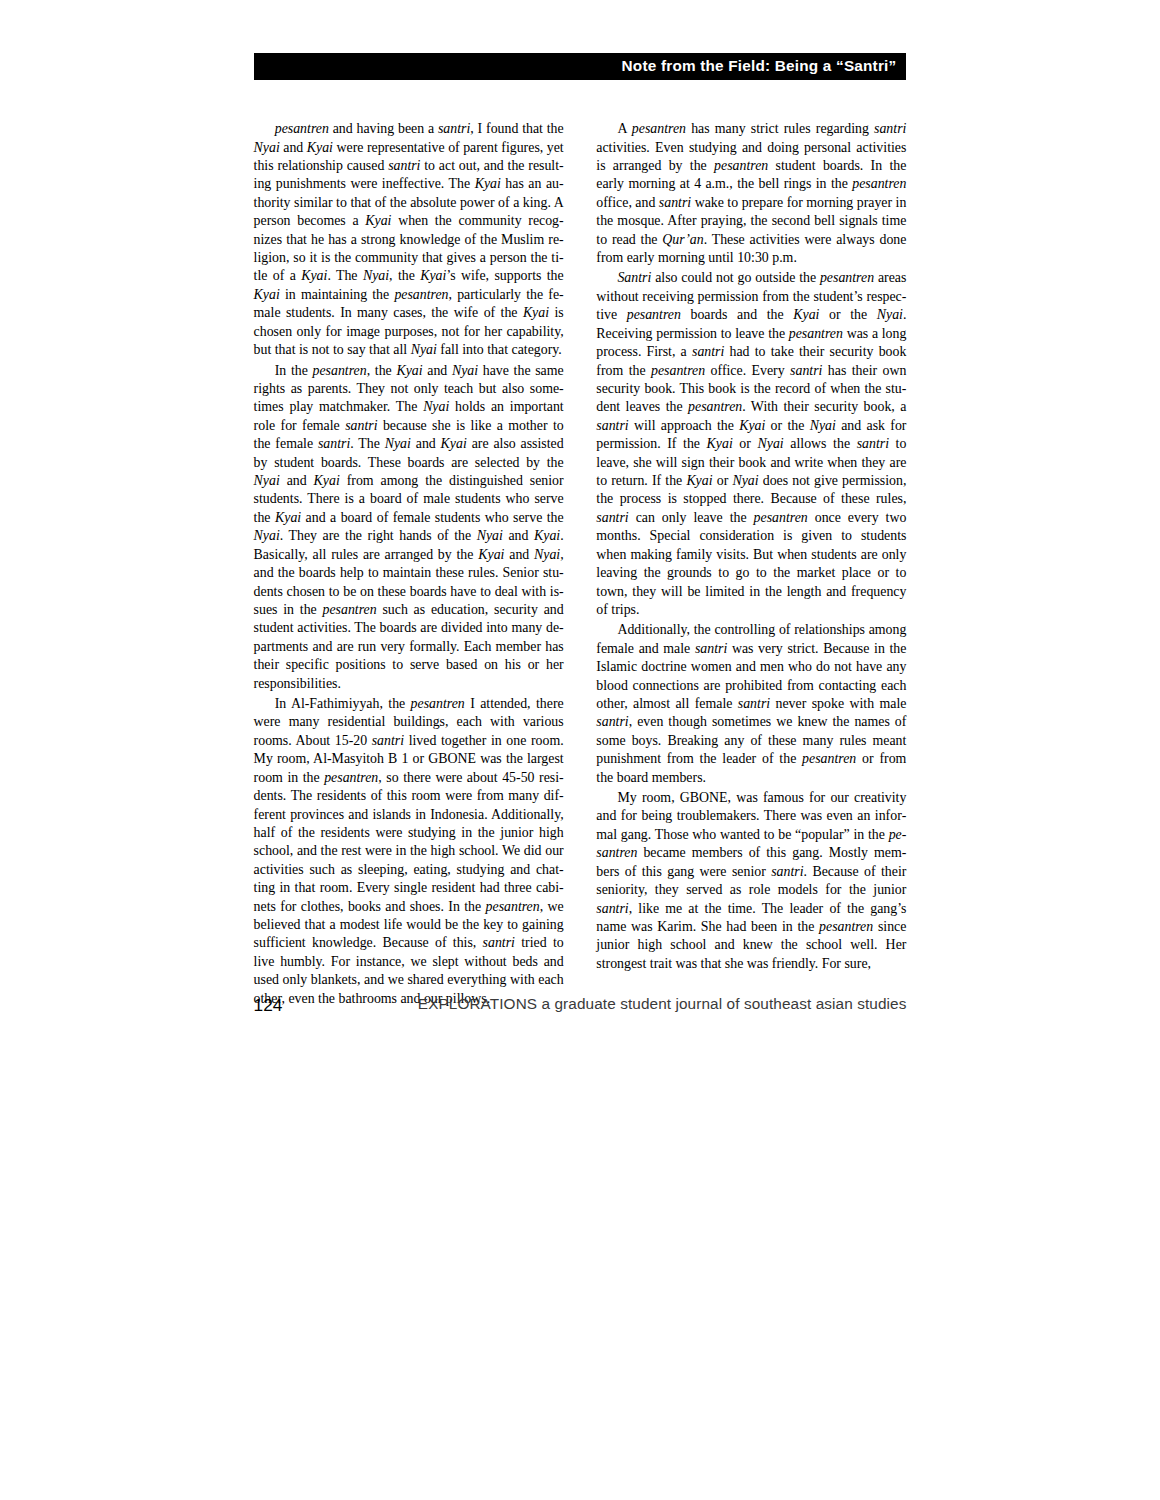Note from the Field: Being a “Santri”
pesantren and having been a santri, I found that the Nyai and Kyai were representative of parent figures, yet this relationship caused santri to act out, and the resulting punishments were ineffective. The Kyai has an authority similar to that of the absolute power of a king. A person becomes a Kyai when the community recognizes that he has a strong knowledge of the Muslim religion, so it is the community that gives a person the title of a Kyai. The Nyai, the Kyai’s wife, supports the Kyai in maintaining the pesantren, particularly the female students. In many cases, the wife of the Kyai is chosen only for image purposes, not for her capability, but that is not to say that all Nyai fall into that category.
In the pesantren, the Kyai and Nyai have the same rights as parents. They not only teach but also sometimes play matchmaker. The Nyai holds an important role for female santri because she is like a mother to the female santri. The Nyai and Kyai are also assisted by student boards. These boards are selected by the Nyai and Kyai from among the distinguished senior students. There is a board of male students who serve the Kyai and a board of female students who serve the Nyai. They are the right hands of the Nyai and Kyai. Basically, all rules are arranged by the Kyai and Nyai, and the boards help to maintain these rules. Senior students chosen to be on these boards have to deal with issues in the pesantren such as education, security and student activities. The boards are divided into many departments and are run very formally. Each member has their specific positions to serve based on his or her responsibilities.
In Al-Fathimiyyah, the pesantren I attended, there were many residential buildings, each with various rooms. About 15-20 santri lived together in one room. My room, Al-Masyitoh B 1 or GBONE was the largest room in the pesantren, so there were about 45-50 residents. The residents of this room were from many different provinces and islands in Indonesia. Additionally, half of the residents were studying in the junior high school, and the rest were in the high school. We did our activities such as sleeping, eating, studying and chatting in that room. Every single resident had three cabinets for clothes, books and shoes. In the pesantren, we believed that a modest life would be the key to gaining sufficient knowledge. Because of this, santri tried to live humbly. For instance, we slept without beds and used only blankets, and we shared everything with each other, even the bathrooms and our pillows.
A pesantren has many strict rules regarding santri activities. Even studying and doing personal activities is arranged by the pesantren student boards. In the early morning at 4 a.m., the bell rings in the pesantren office, and santri wake to prepare for morning prayer in the mosque. After praying, the second bell signals time to read the Qur’an. These activities were always done from early morning until 10:30 p.m.
Santri also could not go outside the pesantren areas without receiving permission from the student’s respective pesantren boards and the Kyai or the Nyai. Receiving permission to leave the pesantren was a long process. First, a santri had to take their security book from the pesantren office. Every santri has their own security book. This book is the record of when the student leaves the pesantren. With their security book, a santri will approach the Kyai or the Nyai and ask for permission. If the Kyai or Nyai allows the santri to leave, she will sign their book and write when they are to return. If the Kyai or Nyai does not give permission, the process is stopped there. Because of these rules, santri can only leave the pesantren once every two months. Special consideration is given to students when making family visits. But when students are only leaving the grounds to go to the market place or to town, they will be limited in the length and frequency of trips.
Additionally, the controlling of relationships among female and male santri was very strict. Because in the Islamic doctrine women and men who do not have any blood connections are prohibited from contacting each other, almost all female santri never spoke with male santri, even though sometimes we knew the names of some boys. Breaking any of these many rules meant punishment from the leader of the pesantren or from the board members.
My room, GBONE, was famous for our creativity and for being troublemakers. There was even an informal gang. Those who wanted to be “popular” in the pesantren became members of this gang. Mostly members of this gang were senior santri. Because of their seniority, they served as role models for the junior santri, like me at the time. The leader of the gang’s name was Karim. She had been in the pesantren since junior high school and knew the school well. Her strongest trait was that she was friendly. For sure,
124
EXPLORATIONS a graduate student journal of southeast asian studies